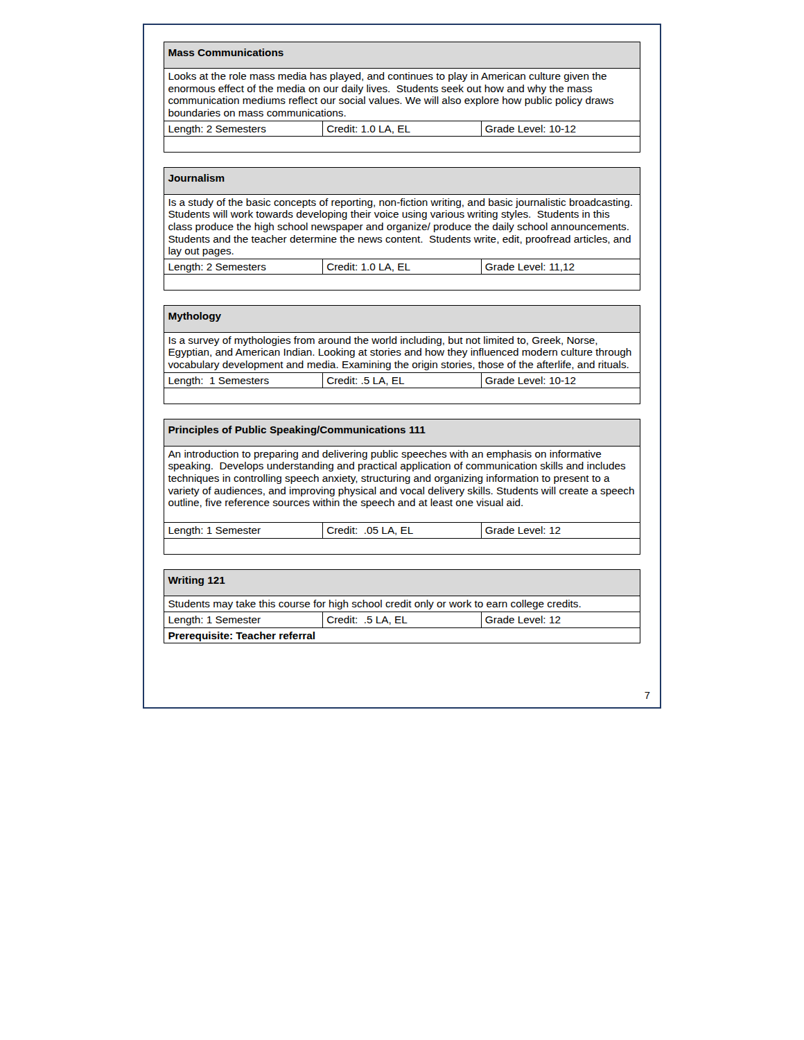| Mass Communications |
| --- |
| Looks at the role mass media has played, and continues to play in American culture given the enormous effect of the media on our daily lives. Students seek out how and why the mass communication mediums reflect our social values. We will also explore how public policy draws boundaries on mass communications. |
| Length: 2 Semesters | Credit: 1.0 LA, EL | Grade Level: 10-12 |
| Journalism |
| --- |
| Is a study of the basic concepts of reporting, non-fiction writing, and basic journalistic broadcasting. Students will work towards developing their voice using various writing styles. Students in this class produce the high school newspaper and organize/ produce the daily school announcements. Students and the teacher determine the news content. Students write, edit, proofread articles, and lay out pages. |
| Length: 2 Semesters | Credit: 1.0 LA, EL | Grade Level: 11,12 |
| Mythology |
| --- |
| Is a survey of mythologies from around the world including, but not limited to, Greek, Norse, Egyptian, and American Indian. Looking at stories and how they influenced modern culture through vocabulary development and media. Examining the origin stories, those of the afterlife, and rituals. |
| Length: 1 Semesters | Credit: .5 LA, EL | Grade Level: 10-12 |
| Principles of Public Speaking/Communications 111 |
| --- |
| An introduction to preparing and delivering public speeches with an emphasis on informative speaking. Develops understanding and practical application of communication skills and includes techniques in controlling speech anxiety, structuring and organizing information to present to a variety of audiences, and improving physical and vocal delivery skills. Students will create a speech outline, five reference sources within the speech and at least one visual aid. |
| Length: 1 Semester | Credit: .05 LA, EL | Grade Level: 12 |
| Writing 121 |
| --- |
| Students may take this course for high school credit only or work to earn college credits. |
| Length: 1 Semester | Credit: .5 LA, EL | Grade Level: 12 |
| Prerequisite: Teacher referral |
7